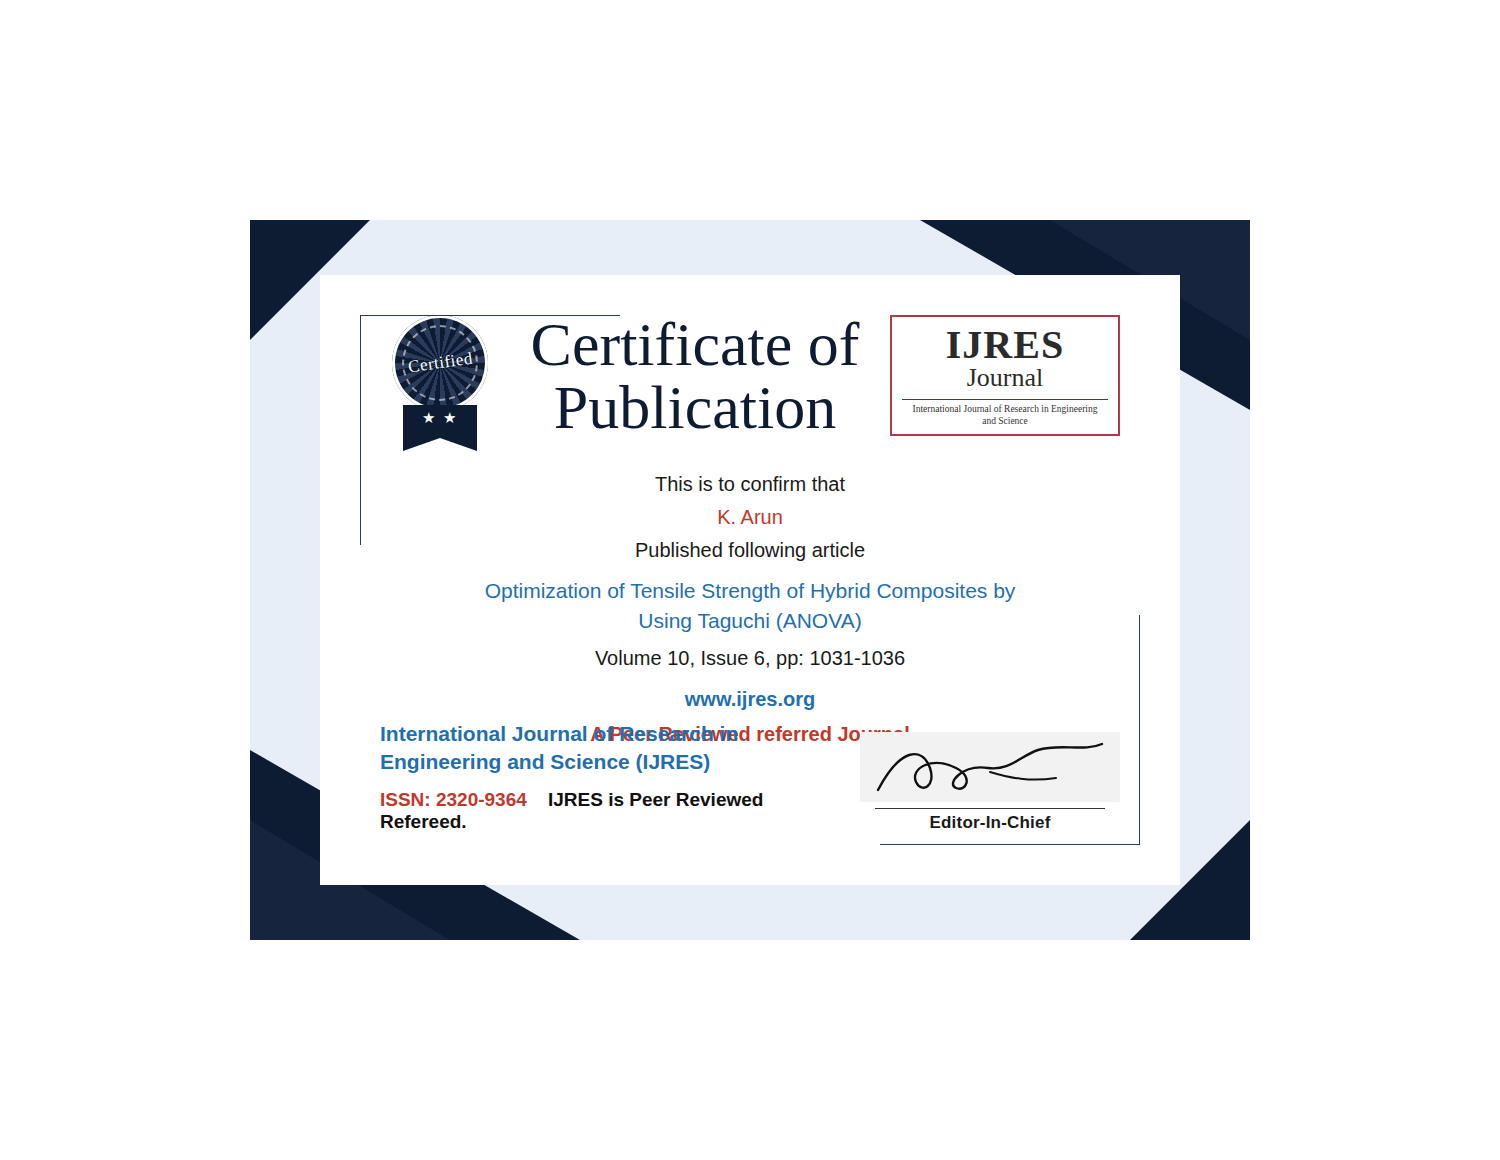Certified
★ ★
Certificate of Publication
IJRES
Journal
International Journal of Research in Engineering
and Science
This is to confirm that
K. Arun
Published following article
Optimization of Tensile Strength of Hybrid Composites by
Using Taguchi (ANOVA)
Volume 10, Issue 6, pp: 1031-1036
www.ijres.org
A Peer Reviewed referred Journal
International Journal of Research in Engineering and Science (IJRES)
ISSN: 2320-9364 IJRES is Peer Reviewed Refereed.
Editor-In-Chief